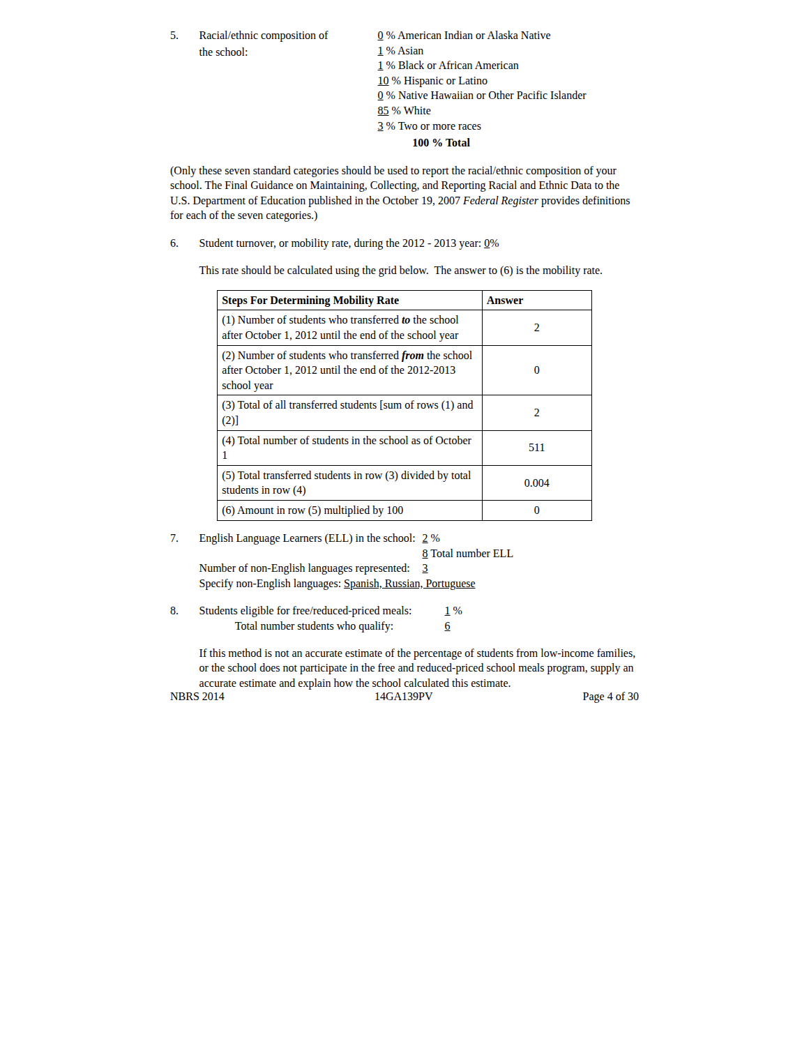5.
Racial/ethnic composition of the school:
0 % American Indian or Alaska Native
1 % Asian
1 % Black or African American
10 % Hispanic or Latino
0 % Native Hawaiian or Other Pacific Islander
85 % White
3 % Two or more races
100 % Total
(Only these seven standard categories should be used to report the racial/ethnic composition of your school. The Final Guidance on Maintaining, Collecting, and Reporting Racial and Ethnic Data to the U.S. Department of Education published in the October 19, 2007 Federal Register provides definitions for each of the seven categories.)
6. Student turnover, or mobility rate, during the 2012 - 2013 year: 0%
This rate should be calculated using the grid below. The answer to (6) is the mobility rate.
| Steps For Determining Mobility Rate | Answer |
| --- | --- |
| (1) Number of students who transferred to the school after October 1, 2012 until the end of the school year | 2 |
| (2) Number of students who transferred from the school after October 1, 2012 until the end of the 2012-2013 school year | 0 |
| (3) Total of all transferred students [sum of rows (1) and (2)] | 2 |
| (4) Total number of students in the school as of October 1 | 511 |
| (5) Total transferred students in row (3) divided by total students in row (4) | 0.004 |
| (6) Amount in row (5) multiplied by 100 | 0 |
7.
English Language Learners (ELL) in the school: 2 %
8 Total number ELL
Number of non-English languages represented: 3
Specify non-English languages: Spanish, Russian, Portuguese
8.
Students eligible for free/reduced-priced meals: 1 %
Total number students who qualify: 6
If this method is not an accurate estimate of the percentage of students from low-income families, or the school does not participate in the free and reduced-priced school meals program, supply an accurate estimate and explain how the school calculated this estimate.
NBRS 2014 14GA139PV Page 4 of 30